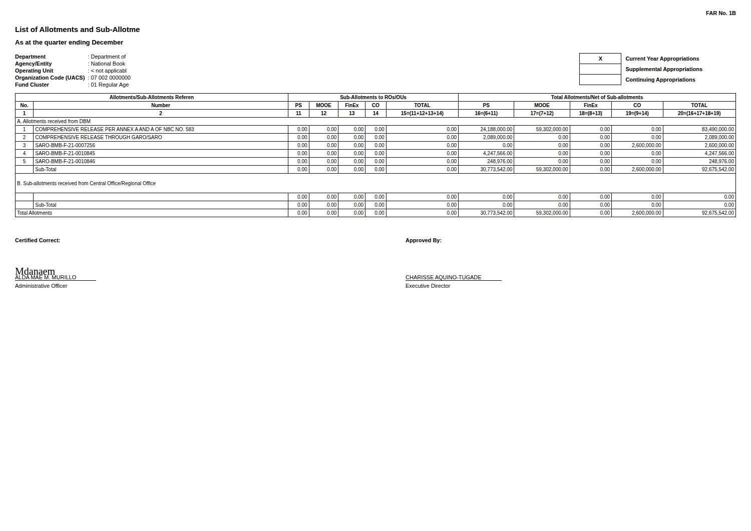FAR No. 1B
List of Allotments and Sub-Allotme
As at the quarter ending December
| Department | : Department of |
| Agency/Entity | : National Book |
| Operating Unit | : < not applicabl |
| Organization Code (UACS) | : 07 002 0000000 |
| Fund Cluster | : 01 Regular Age |
| X | Current Year Appropriations |
| | Supplemental Appropriations |
| | Continuing Appropriations |
| Allotments/Sub-Allotments Referen | Sub-Allotments to ROs/OUs | Total Allotments/Net of Sub-allotments |
| --- | --- | --- |
| No. | Number | PS | MOOE | FinEx | CO | TOTAL | PS | MOOE | FinEx | CO | TOTAL |
| 1 | 2 | 11 | 12 | 13 | 14 | 15=(11+12+13+14) | 16=(6+11) | 17=(7+12) | 18=(8+13) | 19=(9+14) | 20=(16+17+18+19) |
| A. Allotments received from DBM |
| 1 | COMPREHENSIVE RELEASE PER ANNEX A AND A OF NBC NO. 583 | 0.00 | 0.00 | 0.00 | 0.00 | 0.00 | 24,188,000.00 | 59,302,000.00 | 0.00 | 0.00 | 83,490,000.00 |
| 2 | COMPREHENSIVE RELEASE THROUGH GARO/SARO | 0.00 | 0.00 | 0.00 | 0.00 | 0.00 | 2,089,000.00 | 0.00 | 0.00 | 0.00 | 2,089,000.00 |
| 3 | SARO-BMB-F-21-0007256 | 0.00 | 0.00 | 0.00 | 0.00 | 0.00 | 0.00 | 0.00 | 0.00 | 2,600,000.00 | 2,600,000.00 |
| 4 | SARO-BMB-F-21-0010845 | 0.00 | 0.00 | 0.00 | 0.00 | 0.00 | 4,247,566.00 | 0.00 | 0.00 | 0.00 | 4,247,566.00 |
| 5 | SARO-BMB-F-21-0010846 | 0.00 | 0.00 | 0.00 | 0.00 | 0.00 | 248,976.00 | 0.00 | 0.00 | 0.00 | 248,976.00 |
| | Sub-Total | 0.00 | 0.00 | 0.00 | 0.00 | 0.00 | 30,773,542.00 | 59,302,000.00 | 0.00 | 2,600,000.00 | 92,675,542.00 |
| B. Sub-allotments received from Central Office/Regional Office |
| | | 0.00 | 0.00 | 0.00 | 0.00 | 0.00 | 0.00 | 0.00 | 0.00 | 0.00 | 0.00 |
| | Sub-Total | 0.00 | 0.00 | 0.00 | 0.00 | 0.00 | 0.00 | 0.00 | 0.00 | 0.00 | 0.00 |
| Total Allotments | 0.00 | 0.00 | 0.00 | 0.00 | 0.00 | 30,773,542.00 | 59,302,000.00 | 0.00 | 2,600,000.00 | 92,675,542.00 |
Certified Correct:
Mdanaem
ALDA MAE M. MURILLO
Administrative Officer
Approved By:
CHARISSE AQUINO-TUGADE
Executive Director